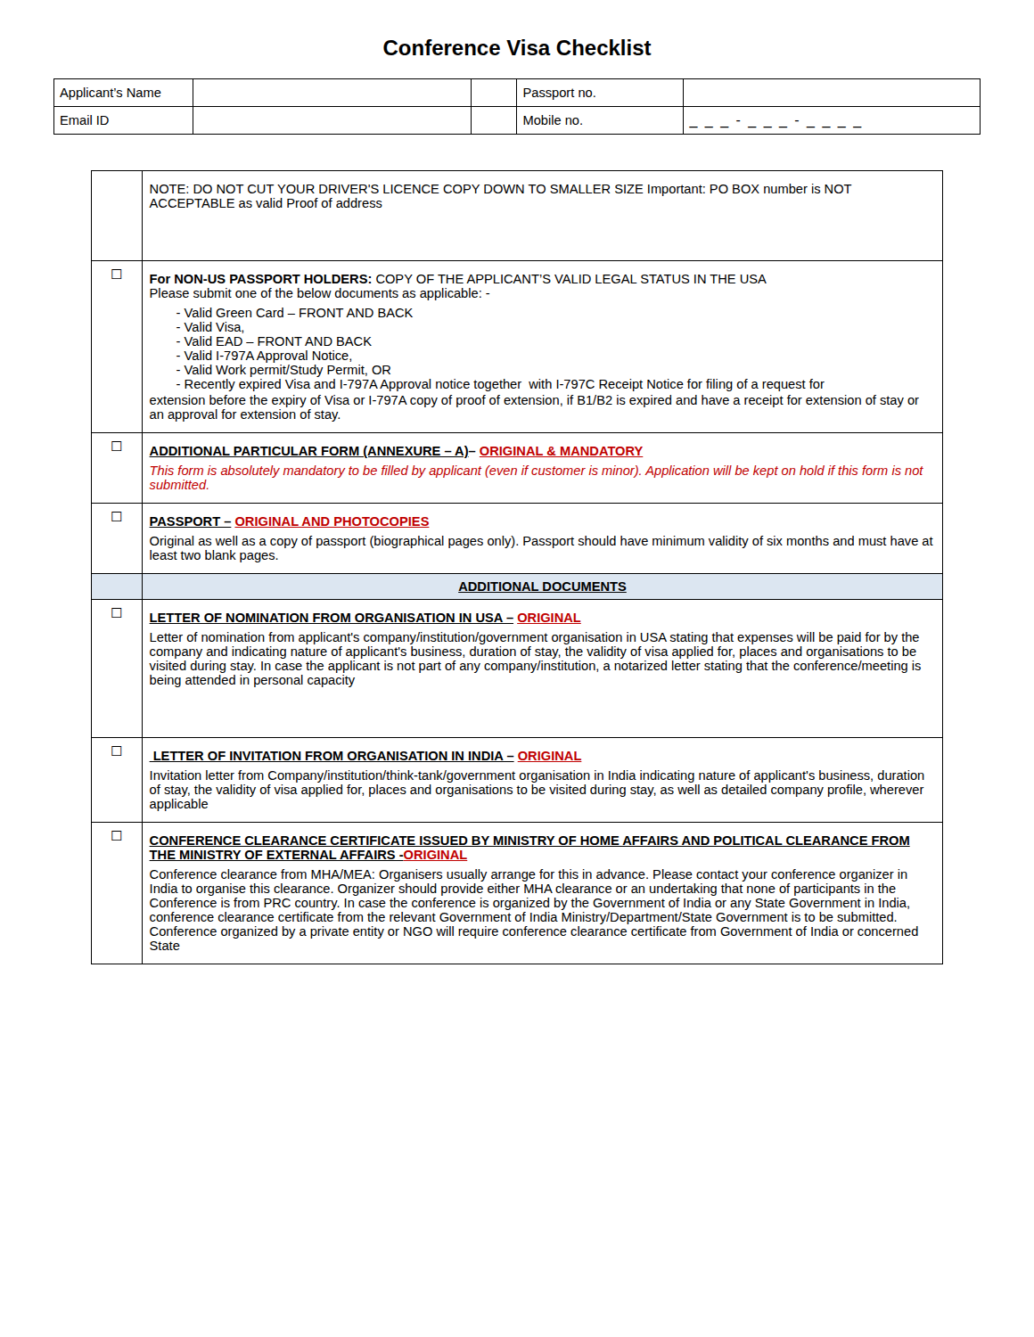Conference Visa Checklist
| Applicant’s Name | | | Passport no. | |
| Email ID | | | Mobile no. | _ _ _ - _ _ _ - _ _ _ _ |
| | NOTE: DO NOT CUT YOUR DRIVER'S LICENCE COPY DOWN TO SMALLER SIZE Important: PO BOX number is NOT ACCEPTABLE as valid Proof of address |
| ☐ | For NON-US PASSPORT HOLDERS: COPY OF THE APPLICANT’S VALID LEGAL STATUS IN THE USA Please submit one of the below documents as applicable: - - Valid Green Card – FRONT AND BACK - Valid Visa, - Valid EAD – FRONT AND BACK - Valid I-797A Approval Notice, - Valid Work permit/Study Permit, OR - Recently expired Visa and I-797A Approval notice together with I-797C Receipt Notice for filing of a request for extension before the expiry of Visa or I-797A copy of proof of extension, if B1/B2 is expired and have a receipt for extension of stay or an approval for extension of stay. |
| ☐ | ADDITIONAL PARTICULAR FORM (ANNEXURE – A) – ORIGINAL & MANDATORY This form is absolutely mandatory to be filled by applicant (even if customer is minor). Application will be kept on hold if this form is not submitted. |
| ☐ | PASSPORT – ORIGINAL AND PHOTOCOPIES Original as well as a copy of passport (biographical pages only). Passport should have minimum validity of six months and must have at least two blank pages. |
| | ADDITIONAL DOCUMENTS |
| ☐ | LETTER OF NOMINATION FROM ORGANISATION IN USA – ORIGINAL Letter of nomination from applicant's company/institution/government organisation in USA stating that expenses will be paid for by the company and indicating nature of applicant's business, duration of stay, the validity of visa applied for, places and organisations to be visited during stay. In case the applicant is not part of any company/institution, a notarized letter stating that the conference/meeting is being attended in personal capacity |
| ☐ | LETTER OF INVITATION FROM ORGANISATION IN INDIA – ORIGINAL Invitation letter from Company/institution/think-tank/government organisation in India indicating nature of applicant's business, duration of stay, the validity of visa applied for, places and organisations to be visited during stay, as well as detailed company profile, wherever applicable |
| ☐ | CONFERENCE CLEARANCE CERTIFICATE ISSUED BY MINISTRY OF HOME AFFAIRS AND POLITICAL CLEARANCE FROM THE MINISTRY OF EXTERNAL AFFAIRS - ORIGINAL Conference clearance from MHA/MEA: Organisers usually arrange for this in advance. Please contact your conference organizer in India to organise this clearance. Organizer should provide either MHA clearance or an undertaking that none of participants in the Conference is from PRC country. In case the conference is organized by the Government of India or any State Government in India, conference clearance certificate from the relevant Government of India Ministry/Department/State Government is to be submitted. Conference organized by a private entity or NGO will require conference clearance certificate from Government of India or concerned State |